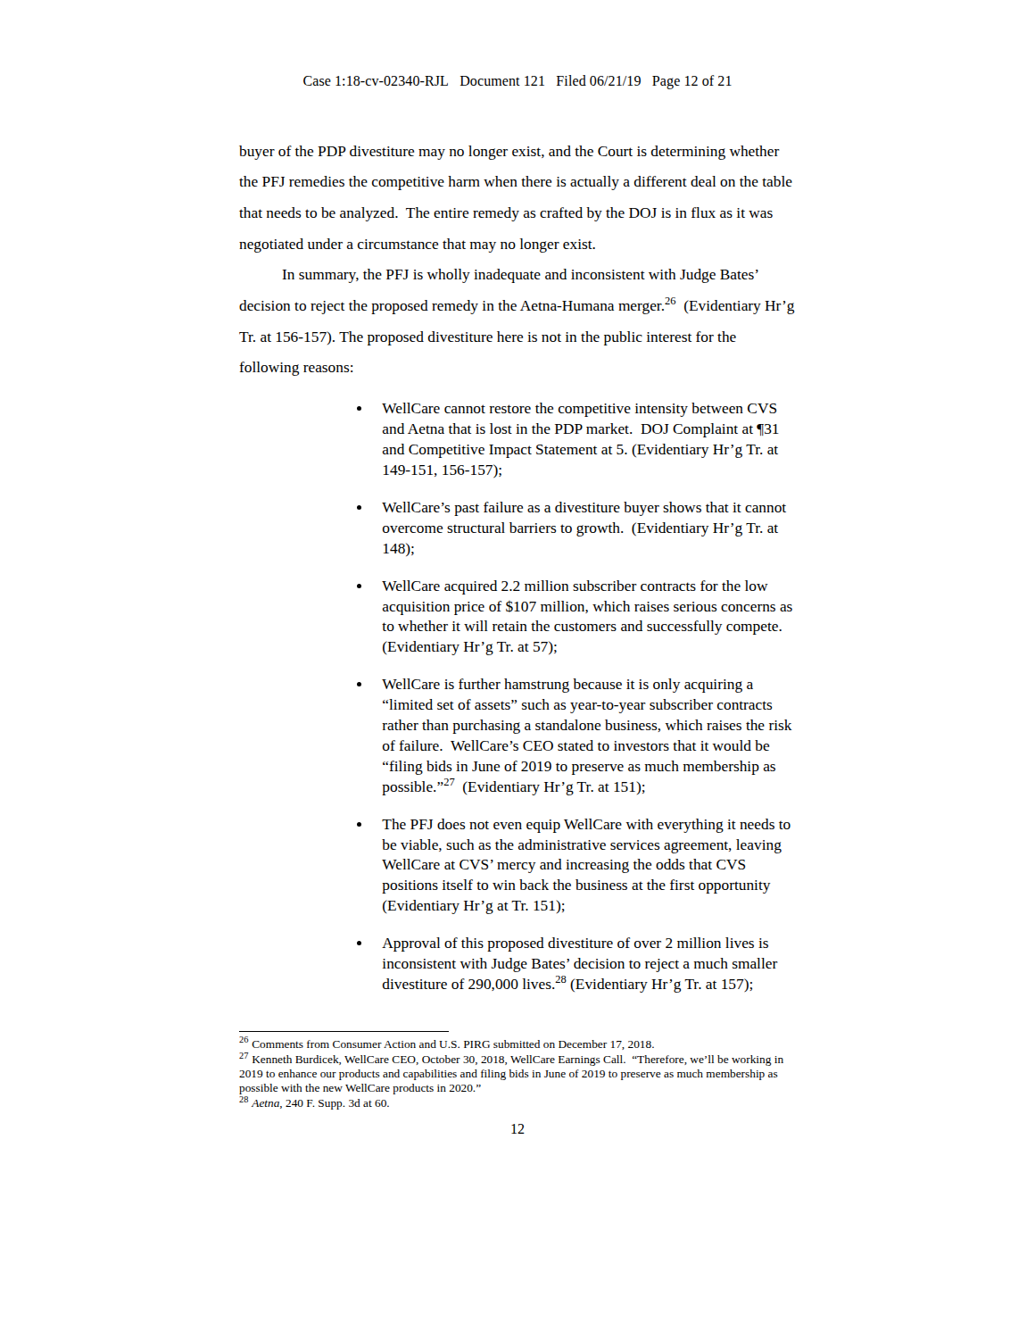Case 1:18-cv-02340-RJL Document 121 Filed 06/21/19 Page 12 of 21
buyer of the PDP divestiture may no longer exist, and the Court is determining whether the PFJ remedies the competitive harm when there is actually a different deal on the table that needs to be analyzed. The entire remedy as crafted by the DOJ is in flux as it was negotiated under a circumstance that may no longer exist.
In summary, the PFJ is wholly inadequate and inconsistent with Judge Bates’ decision to reject the proposed remedy in the Aetna-Humana merger.26 (Evidentiary Hr’g Tr. at 156-157). The proposed divestiture here is not in the public interest for the following reasons:
WellCare cannot restore the competitive intensity between CVS and Aetna that is lost in the PDP market. DOJ Complaint at ¶31 and Competitive Impact Statement at 5. (Evidentiary Hr’g Tr. at 149-151, 156-157);
WellCare’s past failure as a divestiture buyer shows that it cannot overcome structural barriers to growth. (Evidentiary Hr’g Tr. at 148);
WellCare acquired 2.2 million subscriber contracts for the low acquisition price of $107 million, which raises serious concerns as to whether it will retain the customers and successfully compete. (Evidentiary Hr’g Tr. at 57);
WellCare is further hamstrung because it is only acquiring a “limited set of assets” such as year-to-year subscriber contracts rather than purchasing a standalone business, which raises the risk of failure. WellCare’s CEO stated to investors that it would be “filing bids in June of 2019 to preserve as much membership as possible.”27 (Evidentiary Hr’g Tr. at 151);
The PFJ does not even equip WellCare with everything it needs to be viable, such as the administrative services agreement, leaving WellCare at CVS’ mercy and increasing the odds that CVS positions itself to win back the business at the first opportunity (Evidentiary Hr’g at Tr. 151);
Approval of this proposed divestiture of over 2 million lives is inconsistent with Judge Bates’ decision to reject a much smaller divestiture of 290,000 lives.28 (Evidentiary Hr’g Tr. at 157);
26 Comments from Consumer Action and U.S. PIRG submitted on December 17, 2018.
27 Kenneth Burdicek, WellCare CEO, October 30, 2018, WellCare Earnings Call. “Therefore, we’ll be working in 2019 to enhance our products and capabilities and filing bids in June of 2019 to preserve as much membership as possible with the new WellCare products in 2020.”
28 Aetna, 240 F. Supp. 3d at 60.
12